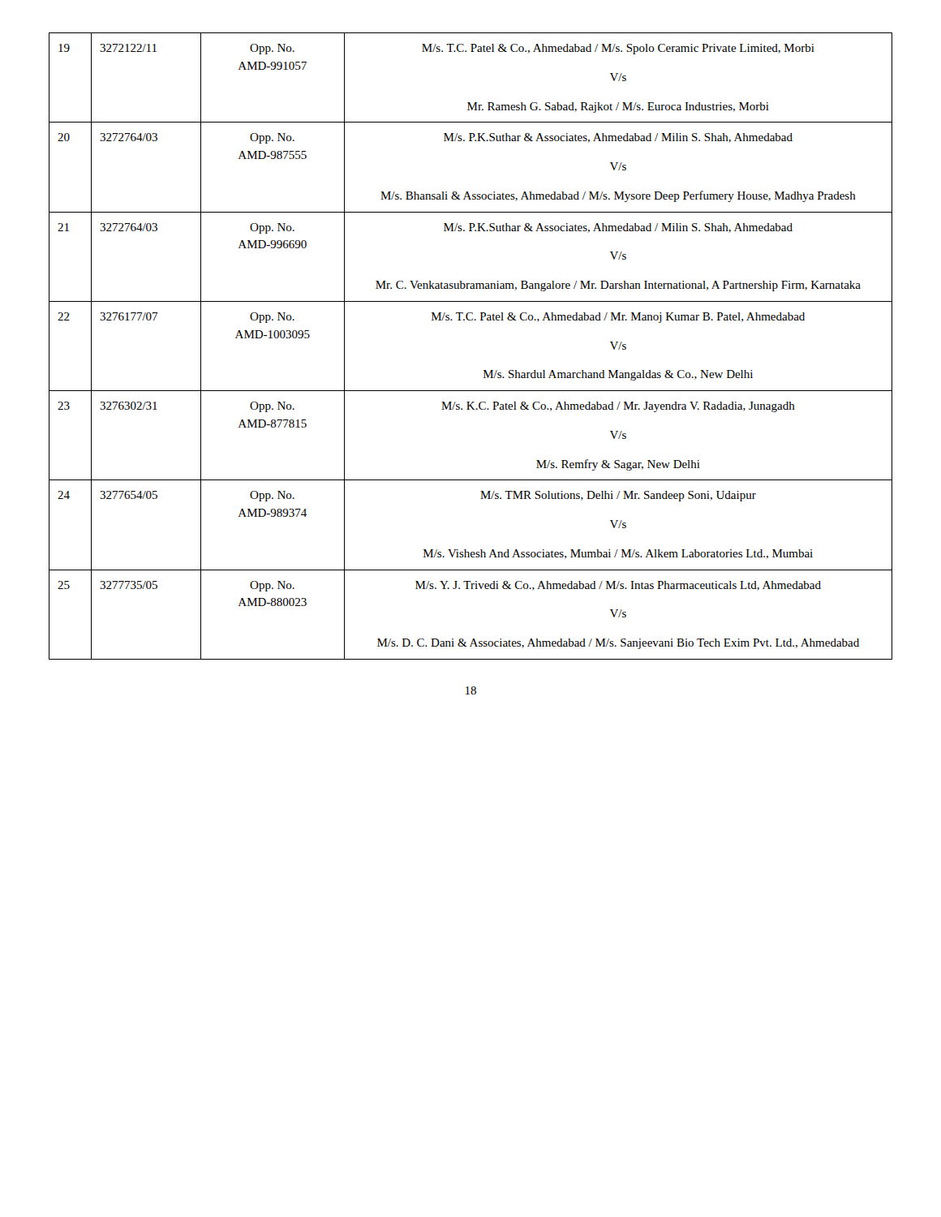| 19 | 3272122/11 | Opp. No. AMD-991057 | M/s. T.C. Patel & Co., Ahmedabad / M/s. Spolo Ceramic Private Limited, Morbi V/s Mr. Ramesh G. Sabad, Rajkot / M/s. Euroca Industries, Morbi |
| 20 | 3272764/03 | Opp. No. AMD-987555 | M/s. P.K.Suthar & Associates, Ahmedabad / Milin S. Shah, Ahmedabad V/s M/s. Bhansali & Associates, Ahmedabad / M/s. Mysore Deep Perfumery House, Madhya Pradesh |
| 21 | 3272764/03 | Opp. No. AMD-996690 | M/s. P.K.Suthar & Associates, Ahmedabad / Milin S. Shah, Ahmedabad V/s Mr. C. Venkatasubramaniam, Bangalore / Mr. Darshan International, A Partnership Firm, Karnataka |
| 22 | 3276177/07 | Opp. No. AMD-1003095 | M/s. T.C. Patel & Co., Ahmedabad / Mr. Manoj Kumar B. Patel, Ahmedabad V/s M/s. Shardul Amarchand Mangaldas & Co., New Delhi |
| 23 | 3276302/31 | Opp. No. AMD-877815 | M/s. K.C. Patel & Co., Ahmedabad / Mr. Jayendra V. Radadia, Junagadh V/s M/s. Remfry & Sagar, New Delhi |
| 24 | 3277654/05 | Opp. No. AMD-989374 | M/s. TMR Solutions, Delhi / Mr. Sandeep Soni, Udaipur V/s M/s. Vishesh And Associates, Mumbai / M/s. Alkem Laboratories Ltd., Mumbai |
| 25 | 3277735/05 | Opp. No. AMD-880023 | M/s. Y. J. Trivedi & Co., Ahmedabad / M/s. Intas Pharmaceuticals Ltd, Ahmedabad V/s M/s. D. C. Dani & Associates, Ahmedabad / M/s. Sanjeevani Bio Tech Exim Pvt. Ltd., Ahmedabad |
18